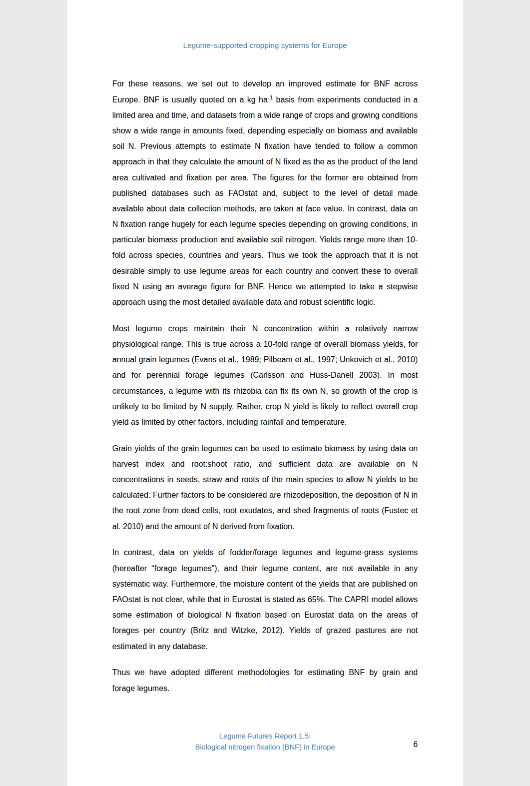Legume-supported cropping systems for Europe
For these reasons, we set out to develop an improved estimate for BNF across Europe. BNF is usually quoted on a kg ha-1 basis from experiments conducted in a limited area and time, and datasets from a wide range of crops and growing conditions show a wide range in amounts fixed, depending especially on biomass and available soil N. Previous attempts to estimate N fixation have tended to follow a common approach in that they calculate the amount of N fixed as the as the product of the land area cultivated and fixation per area. The figures for the former are obtained from published databases such as FAOstat and, subject to the level of detail made available about data collection methods, are taken at face value. In contrast, data on N fixation range hugely for each legume species depending on growing conditions, in particular biomass production and available soil nitrogen. Yields range more than 10-fold across species, countries and years. Thus we took the approach that it is not desirable simply to use legume areas for each country and convert these to overall fixed N using an average figure for BNF. Hence we attempted to take a stepwise approach using the most detailed available data and robust scientific logic.
Most legume crops maintain their N concentration within a relatively narrow physiological range. This is true across a 10-fold range of overall biomass yields, for annual grain legumes (Evans et al., 1989; Pilbeam et al., 1997; Unkovich et al., 2010) and for perennial forage legumes (Carlsson and Huss-Danell 2003). In most circumstances, a legume with its rhizobia can fix its own N, so growth of the crop is unlikely to be limited by N supply. Rather, crop N yield is likely to reflect overall crop yield as limited by other factors, including rainfall and temperature.
Grain yields of the grain legumes can be used to estimate biomass by using data on harvest index and root:shoot ratio, and sufficient data are available on N concentrations in seeds, straw and roots of the main species to allow N yields to be calculated. Further factors to be considered are rhizodeposition, the deposition of N in the root zone from dead cells, root exudates, and shed fragments of roots (Fustec et al. 2010) and the amount of N derived from fixation.
In contrast, data on yields of fodder/forage legumes and legume-grass systems (hereafter “forage legumes”), and their legume content, are not available in any systematic way. Furthermore, the moisture content of the yields that are published on FAOstat is not clear, while that in Eurostat is stated as 65%. The CAPRI model allows some estimation of biological N fixation based on Eurostat data on the areas of forages per country (Britz and Witzke, 2012). Yields of grazed pastures are not estimated in any database.
Thus we have adopted different methodologies for estimating BNF by grain and forage legumes.
Legume Futures Report 1.5:
Biological nitrogen fixation (BNF) in Europe 6